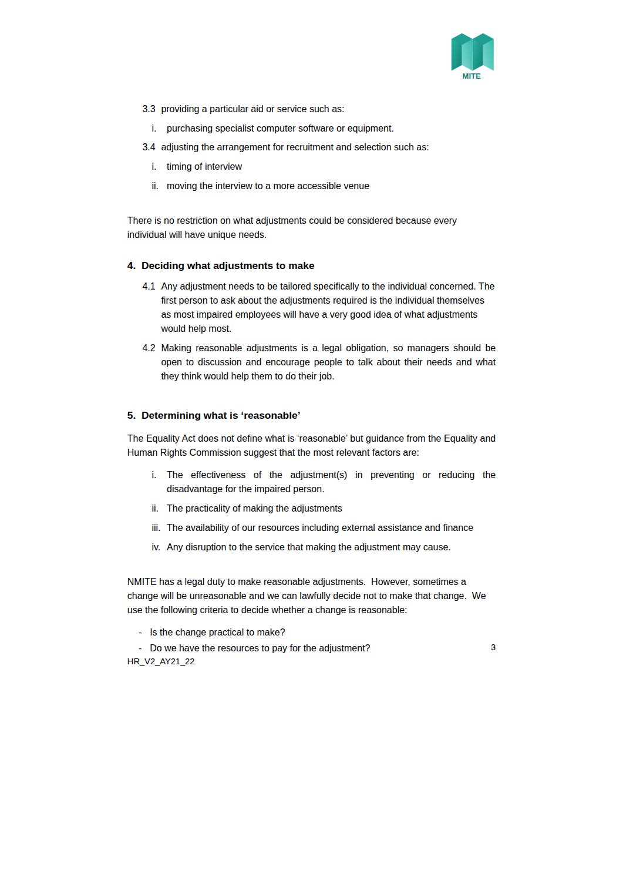MITE
3.3
providing a particular aid or service such as:
i.
purchasing specialist computer software or equipment.
3.4
adjusting the arrangement for recruitment and selection such as:
i.
timing of interview
ii.
moving the interview to a more accessible venue
There is no restriction on what adjustments could be considered because every individual will have unique needs.
4. Deciding what adjustments to make
4.1
Any adjustment needs to be tailored specifically to the individual concerned. The first person to ask about the adjustments required is the individual themselves as most impaired employees will have a very good idea of what adjustments would help most.
4.2
Making reasonable adjustments is a legal obligation, so managers should be open to discussion and encourage people to talk about their needs and what they think would help them to do their job.
5. Determining what is ‘reasonable’
The Equality Act does not define what is ‘reasonable’ but guidance from the Equality and Human Rights Commission suggest that the most relevant factors are:
i.
The effectiveness of the adjustment(s) in preventing or reducing the disadvantage for the impaired person.
ii.
The practicality of making the adjustments
iii.
The availability of our resources including external assistance and finance
iv.
Any disruption to the service that making the adjustment may cause.
NMITE has a legal duty to make reasonable adjustments. However, sometimes a change will be unreasonable and we can lawfully decide not to make that change. We use the following criteria to decide whether a change is reasonable:
Is the change practical to make?
Do we have the resources to pay for the adjustment?
3
HR_V2_AY21_22